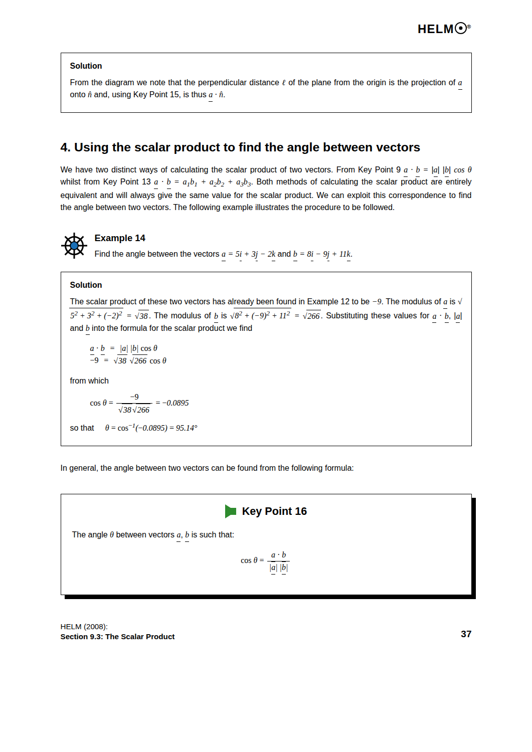HELM®
Solution
From the diagram we note that the perpendicular distance ℓ of the plane from the origin is the projection of a onto n̂ and, using Key Point 15, is thus a · n̂.
4. Using the scalar product to find the angle between vectors
We have two distinct ways of calculating the scalar product of two vectors. From Key Point 9 a · b = |a| |b| cos θ whilst from Key Point 13 a · b = a1b1 + a2b2 + a3b3. Both methods of calculating the scalar product are entirely equivalent and will always give the same value for the scalar product. We can exploit this correspondence to find the angle between two vectors. The following example illustrates the procedure to be followed.
Example 14
Find the angle between the vectors a = 5 i + 3 j − 2 k and b = 8 i − 9 j + 11 k.
Solution
The scalar product of these two vectors has already been found in Example 12 to be −9. The modulus of a is 52 + 32 + (−2)2 = 38. The modulus of b is 82 + (−9)2 + 112 = 266. Substituting these values for a · b, |a| and b into the formula for the scalar product we find
a · b = |a| |b| cos θ
−9 = 38 266 cos θ
from which
cos θ = −9 38266 = −0.0895
so that θ = cos−1(−0.0895) = 95.14°
In general, the angle between two vectors can be found from the following formula:
Key Point 16
The angle θ between vectors a, b is such that:
cos θ = a · b |a| |b|
HELM (2008):
Section 9.3: The Scalar Product
37